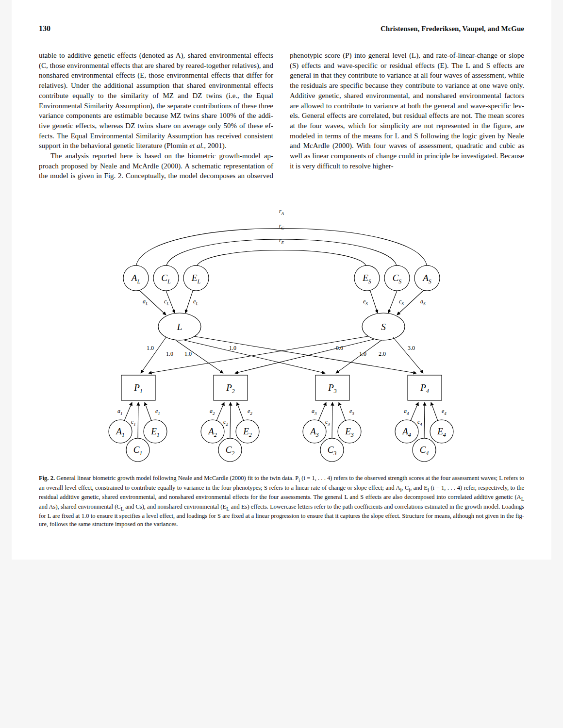130 Christensen, Frederiksen, Vaupel, and McGue
utable to additive genetic effects (denoted as A), shared environmental effects (C, those environmental effects that are shared by reared-together relatives), and nonshared environmental effects (E, those environmental effects that differ for relatives). Under the additional assumption that shared environmental effects contribute equally to the similarity of MZ and DZ twins (i.e., the Equal Environmental Similarity Assumption), the separate contributions of these three variance components are estimable because MZ twins share 100% of the additive genetic effects, whereas DZ twins share on average only 50% of these effects. The Equal Environmental Similarity Assumption has received consistent support in the behavioral genetic literature (Plomin et al., 2001).
The analysis reported here is based on the biometric growth-model approach proposed by Neale and McArdle (2000). A schematic representation of the model is given in Fig. 2. Conceptually, the model decomposes an observed phenotypic score (P) into general level (L), and rate-of-linear-change or slope (S) effects and wave-specific or residual effects (E). The L and S effects are general in that they contribute to variance at all four waves of assessment, while the residuals are specific because they contribute to variance at one wave only. Additive genetic, shared environmental, and nonshared environmental factors are allowed to contribute to variance at both the general and wave-specific levels. General effects are correlated, but residual effects are not. The mean scores at the four waves, which for simplicity are not represented in the figure, are modeled in terms of the means for L and S following the logic given by Neale and McArdle (2000). With four waves of assessment, quadratic and cubic as well as linear components of change could in principle be investigated. Because it is very difficult to resolve higher-
rA rC rE Top latent circles: A_L C_L E_L E_S C_S A_S AL CL EL ES CS AS L S aL cL eL eS cS aS P1 P2 P3 P4 1.0 1.0 1.0 1.0 0.0 1.0 2.0 3.0 A1 E1 C1 a1 e1 c1 A2 E2 C2 a2 e2 c2 A3 E3 C3 a3 e3 c3 A4 E4 C4 a4 e4 c4
Fig. 2. General linear biometric growth model following Neale and McCardle (2000) fit to the twin data. Pi (i = 1, . . . 4) refers to the observed strength scores at the four assessment waves; L refers to an overall level effect, constrained to contribute equally to variance in the four phenotypes; S refers to a linear rate of change or slope effect; and Ai, Ci, and Ei (i = 1, . . . 4) refer, respectively, to the residual additive genetic, shared environmental, and nonshared environmental effects for the four assessments. The general L and S effects are also decomposed into correlated additive genetic (AL and As), shared environmental (CL and Cs), and nonshared environmental (EL and Es) effects. Lowercase letters refer to the path coefficients and correlations estimated in the growth model. Loadings for L are fixed at 1.0 to ensure it specifies a level effect, and loadings for S are fixed at a linear progression to ensure that it captures the slope effect. Structure for means, although not given in the figure, follows the same structure imposed on the variances.